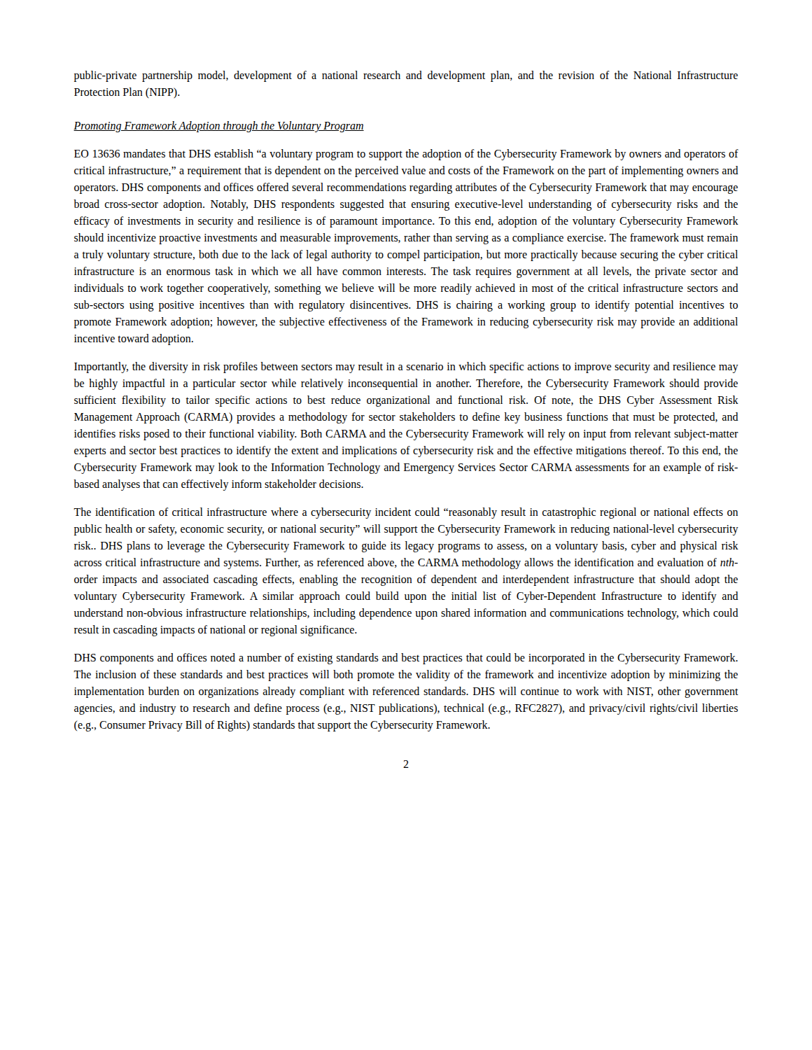public-private partnership model, development of a national research and development plan, and the revision of the National Infrastructure Protection Plan (NIPP).
Promoting Framework Adoption through the Voluntary Program
EO 13636 mandates that DHS establish “a voluntary program to support the adoption of the Cybersecurity Framework by owners and operators of critical infrastructure,” a requirement that is dependent on the perceived value and costs of the Framework on the part of implementing owners and operators. DHS components and offices offered several recommendations regarding attributes of the Cybersecurity Framework that may encourage broad cross-sector adoption. Notably, DHS respondents suggested that ensuring executive-level understanding of cybersecurity risks and the efficacy of investments in security and resilience is of paramount importance. To this end, adoption of the voluntary Cybersecurity Framework should incentivize proactive investments and measurable improvements, rather than serving as a compliance exercise. The framework must remain a truly voluntary structure, both due to the lack of legal authority to compel participation, but more practically because securing the cyber critical infrastructure is an enormous task in which we all have common interests. The task requires government at all levels, the private sector and individuals to work together cooperatively, something we believe will be more readily achieved in most of the critical infrastructure sectors and sub-sectors using positive incentives than with regulatory disincentives. DHS is chairing a working group to identify potential incentives to promote Framework adoption; however, the subjective effectiveness of the Framework in reducing cybersecurity risk may provide an additional incentive toward adoption.
Importantly, the diversity in risk profiles between sectors may result in a scenario in which specific actions to improve security and resilience may be highly impactful in a particular sector while relatively inconsequential in another. Therefore, the Cybersecurity Framework should provide sufficient flexibility to tailor specific actions to best reduce organizational and functional risk. Of note, the DHS Cyber Assessment Risk Management Approach (CARMA) provides a methodology for sector stakeholders to define key business functions that must be protected, and identifies risks posed to their functional viability. Both CARMA and the Cybersecurity Framework will rely on input from relevant subject-matter experts and sector best practices to identify the extent and implications of cybersecurity risk and the effective mitigations thereof. To this end, the Cybersecurity Framework may look to the Information Technology and Emergency Services Sector CARMA assessments for an example of risk-based analyses that can effectively inform stakeholder decisions.
The identification of critical infrastructure where a cybersecurity incident could “reasonably result in catastrophic regional or national effects on public health or safety, economic security, or national security” will support the Cybersecurity Framework in reducing national-level cybersecurity risk.. DHS plans to leverage the Cybersecurity Framework to guide its legacy programs to assess, on a voluntary basis, cyber and physical risk across critical infrastructure and systems. Further, as referenced above, the CARMA methodology allows the identification and evaluation of nth-order impacts and associated cascading effects, enabling the recognition of dependent and interdependent infrastructure that should adopt the voluntary Cybersecurity Framework. A similar approach could build upon the initial list of Cyber-Dependent Infrastructure to identify and understand non-obvious infrastructure relationships, including dependence upon shared information and communications technology, which could result in cascading impacts of national or regional significance.
DHS components and offices noted a number of existing standards and best practices that could be incorporated in the Cybersecurity Framework. The inclusion of these standards and best practices will both promote the validity of the framework and incentivize adoption by minimizing the implementation burden on organizations already compliant with referenced standards. DHS will continue to work with NIST, other government agencies, and industry to research and define process (e.g., NIST publications), technical (e.g., RFC2827), and privacy/civil rights/civil liberties (e.g., Consumer Privacy Bill of Rights) standards that support the Cybersecurity Framework.
2